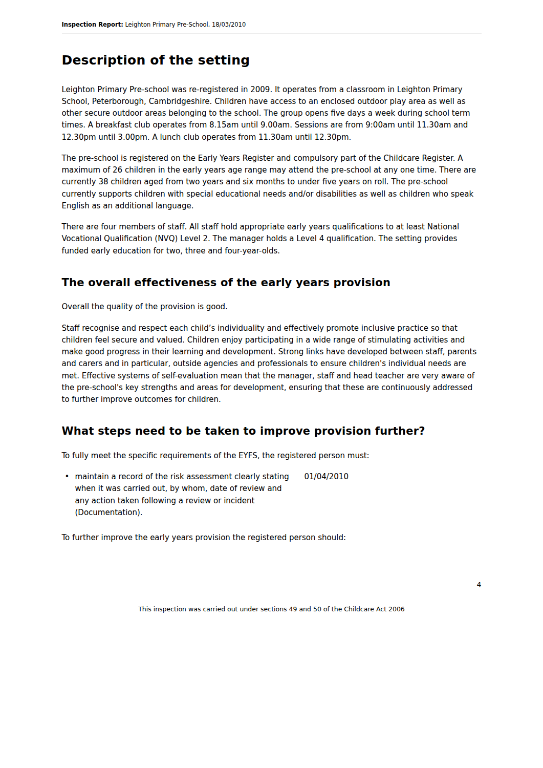Inspection Report: Leighton Primary Pre-School, 18/03/2010
Description of the setting
Leighton Primary Pre-school was re-registered in 2009. It operates from a classroom in Leighton Primary School, Peterborough, Cambridgeshire. Children have access to an enclosed outdoor play area as well as other secure outdoor areas belonging to the school. The group opens five days a week during school term times. A breakfast club operates from 8.15am until 9.00am. Sessions are from 9:00am until 11.30am and 12.30pm until 3.00pm. A lunch club operates from 11.30am until 12.30pm.
The pre-school is registered on the Early Years Register and compulsory part of the Childcare Register. A maximum of 26 children in the early years age range may attend the pre-school at any one time. There are currently 38 children aged from two years and six months to under five years on roll. The pre-school currently supports children with special educational needs and/or disabilities as well as children who speak English as an additional language.
There are four members of staff. All staff hold appropriate early years qualifications to at least National Vocational Qualification (NVQ) Level 2. The manager holds a Level 4 qualification. The setting provides funded early education for two, three and four-year-olds.
The overall effectiveness of the early years provision
Overall the quality of the provision is good.
Staff recognise and respect each child’s individuality and effectively promote inclusive practice so that children feel secure and valued. Children enjoy participating in a wide range of stimulating activities and make good progress in their learning and development. Strong links have developed between staff, parents and carers and in particular, outside agencies and professionals to ensure children's individual needs are met. Effective systems of self-evaluation mean that the manager, staff and head teacher are very aware of the pre-school's key strengths and areas for development, ensuring that these are continuously addressed to further improve outcomes for children.
What steps need to be taken to improve provision further?
To fully meet the specific requirements of the EYFS, the registered person must:
maintain a record of the risk assessment clearly stating when it was carried out, by whom, date of review and any action taken following a review or incident (Documentation).
01/04/2010
To further improve the early years provision the registered person should:
4
This inspection was carried out under sections 49 and 50 of the Childcare Act 2006